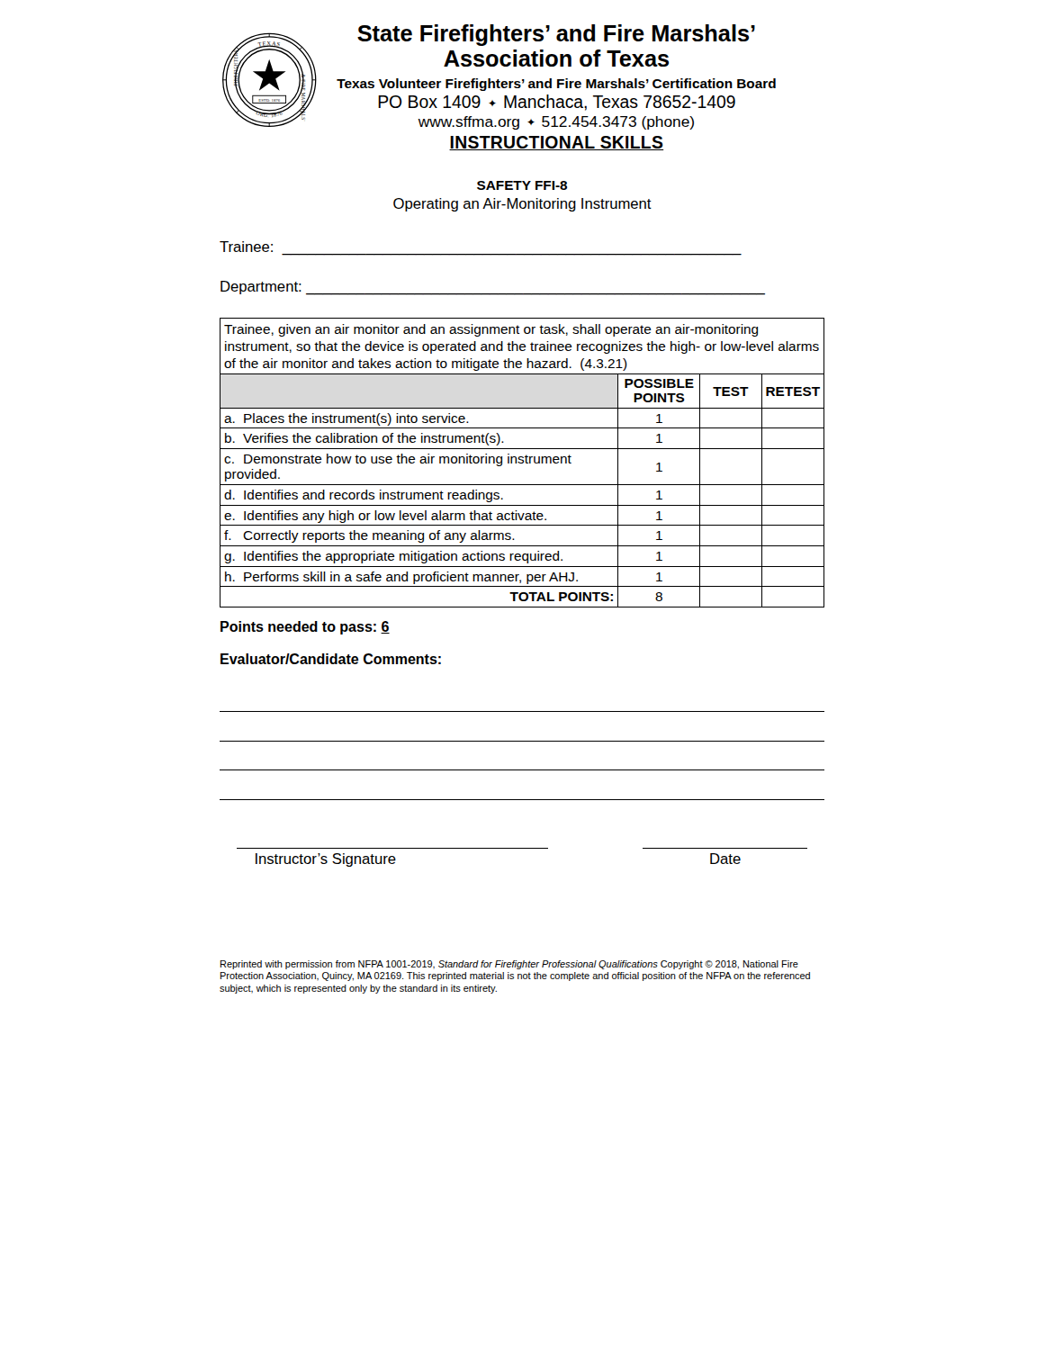TEXAS FIREFIGHTERS' & FIRE MARSHALS' ORG. 1876 ESTD. 1876
State Firefighters’ and Fire Marshals’ Association of Texas
Texas Volunteer Firefighters’ and Fire Marshals’ Certification Board
PO Box 1409 ✦ Manchaca, Texas 78652-1409
www.sffma.org ✦ 512.454.3473 (phone)
INSTRUCTIONAL SKILLS
SAFETY FFI-8
Operating an Air-Monitoring Instrument
Trainee: _______________________________________________________
Department: _______________________________________________________
| Trainee, given an air monitor and an assignment or task, shall operate an air-monitoring instrument, so that the device is operated and the trainee recognizes the high- or low-level alarms of the air monitor and takes action to mitigate the hazard. (4.3.21) |
| | POSSIBLE POINTS | TEST | RETEST |
| a. Places the instrument(s) into service. | 1 | | |
| b. Verifies the calibration of the instrument(s). | 1 | | |
| c. Demonstrate how to use the air monitoring instrument provided. | 1 | | |
| d. Identifies and records instrument readings. | 1 | | |
| e. Identifies any high or low level alarm that activate. | 1 | | |
| f. Correctly reports the meaning of any alarms. | 1 | | |
| g. Identifies the appropriate mitigation actions required. | 1 | | |
| h. Performs skill in a safe and proficient manner, per AHJ. | 1 | | |
| TOTAL POINTS: | 8 | | |
Points needed to pass: 6
Evaluator/Candidate Comments:
Instructor’s Signature
Date
Reprinted with permission from NFPA 1001-2019, Standard for Firefighter Professional Qualifications Copyright © 2018, National Fire Protection Association, Quincy, MA 02169. This reprinted material is not the complete and official position of the NFPA on the referenced subject, which is represented only by the standard in its entirety.